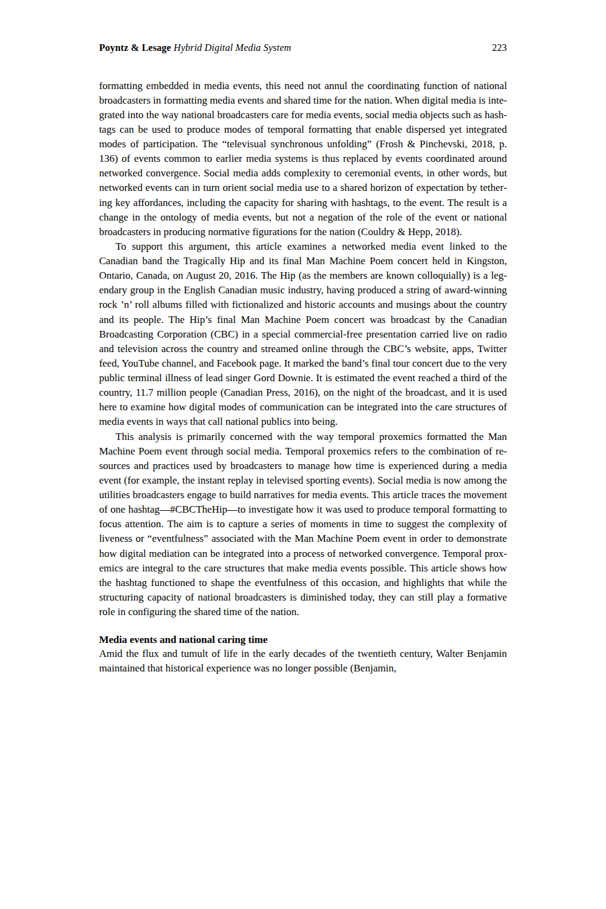Poyntz & Lesage Hybrid Digital Media System 223
formatting embedded in media events, this need not annul the coordinating function of national broadcasters in formatting media events and shared time for the nation. When digital media is integrated into the way national broadcasters care for media events, social media objects such as hashtags can be used to produce modes of temporal formatting that enable dispersed yet integrated modes of participation. The “televisual synchronous unfolding” (Frosh & Pinchevski, 2018, p. 136) of events common to earlier media systems is thus replaced by events coordinated around networked convergence. Social media adds complexity to ceremonial events, in other words, but networked events can in turn orient social media use to a shared horizon of expectation by tethering key affordances, including the capacity for sharing with hashtags, to the event. The result is a change in the ontology of media events, but not a negation of the role of the event or national broadcasters in producing normative figurations for the nation (Couldry & Hepp, 2018).
To support this argument, this article examines a networked media event linked to the Canadian band the Tragically Hip and its final Man Machine Poem concert held in Kingston, Ontario, Canada, on August 20, 2016. The Hip (as the members are known colloquially) is a legendary group in the English Canadian music industry, having produced a string of award-winning rock ’n’ roll albums filled with fictionalized and historic accounts and musings about the country and its people. The Hip’s final Man Machine Poem concert was broadcast by the Canadian Broadcasting Corporation (CBC) in a special commercial-free presentation carried live on radio and television across the country and streamed online through the CBC’s website, apps, Twitter feed, YouTube channel, and Facebook page. It marked the band’s final tour concert due to the very public terminal illness of lead singer Gord Downie. It is estimated the event reached a third of the country, 11.7 million people (Canadian Press, 2016), on the night of the broadcast, and it is used here to examine how digital modes of communication can be integrated into the care structures of media events in ways that call national publics into being.
This analysis is primarily concerned with the way temporal proxemics formatted the Man Machine Poem event through social media. Temporal proxemics refers to the combination of resources and practices used by broadcasters to manage how time is experienced during a media event (for example, the instant replay in televised sporting events). Social media is now among the utilities broadcasters engage to build narratives for media events. This article traces the movement of one hashtag—#CBCTheHip—to investigate how it was used to produce temporal formatting to focus attention. The aim is to capture a series of moments in time to suggest the complexity of liveness or “eventfulness” associated with the Man Machine Poem event in order to demonstrate how digital mediation can be integrated into a process of networked convergence. Temporal proxemics are integral to the care structures that make media events possible. This article shows how the hashtag functioned to shape the eventfulness of this occasion, and highlights that while the structuring capacity of national broadcasters is diminished today, they can still play a formative role in configuring the shared time of the nation.
Media events and national caring time
Amid the flux and tumult of life in the early decades of the twentieth century, Walter Benjamin maintained that historical experience was no longer possible (Benjamin,